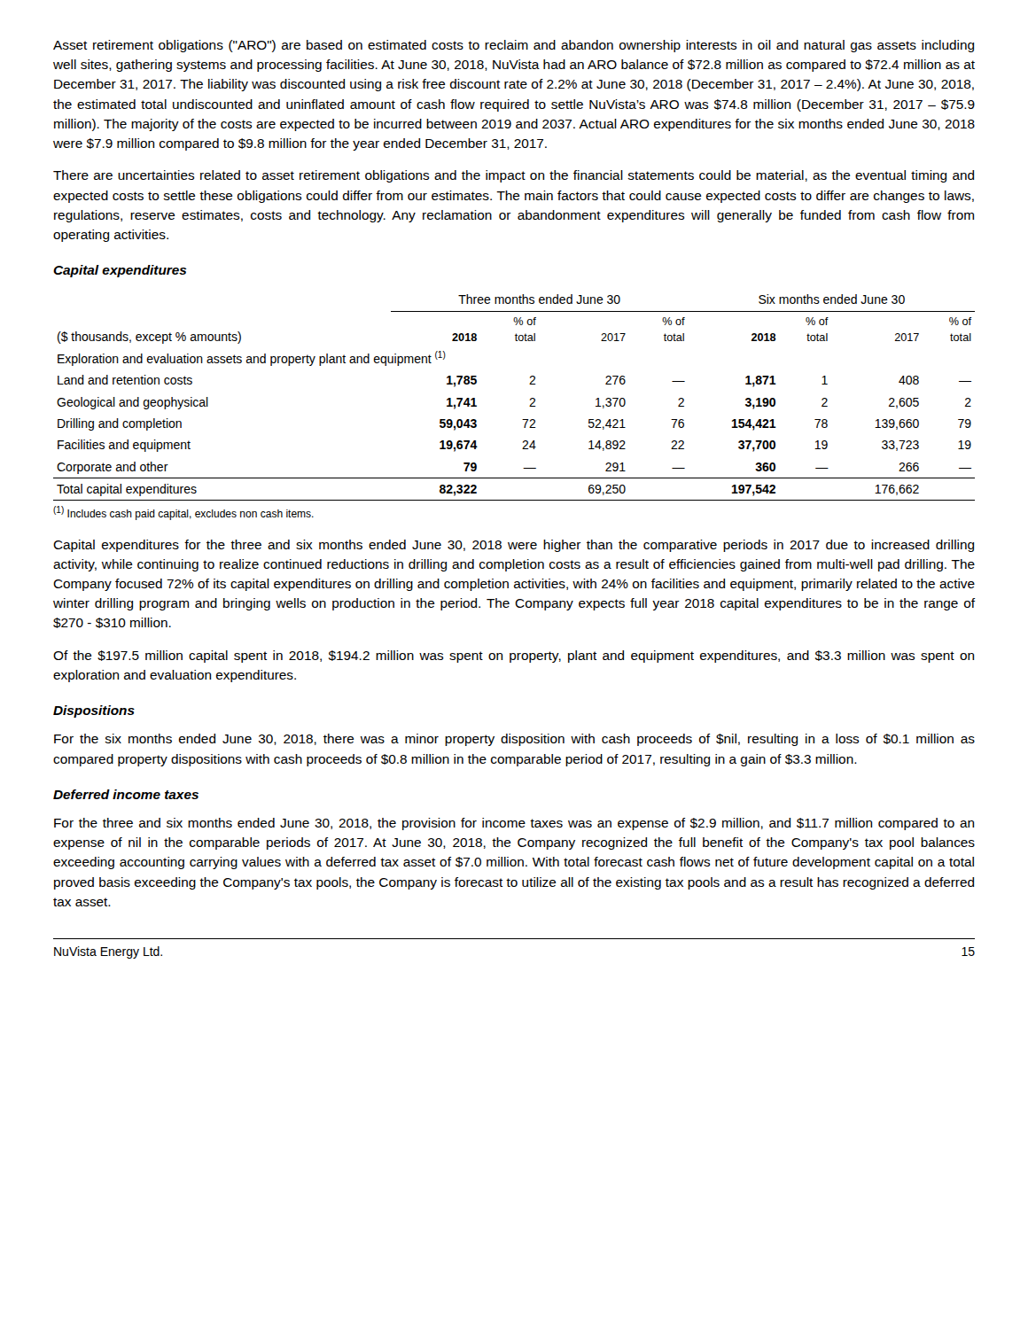Asset retirement obligations ("ARO") are based on estimated costs to reclaim and abandon ownership interests in oil and natural gas assets including well sites, gathering systems and processing facilities. At June 30, 2018, NuVista had an ARO balance of $72.8 million as compared to $72.4 million as at December 31, 2017. The liability was discounted using a risk free discount rate of 2.2% at June 30, 2018 (December 31, 2017 – 2.4%). At June 30, 2018, the estimated total undiscounted and uninflated amount of cash flow required to settle NuVista’s ARO was $74.8 million (December 31, 2017 – $75.9 million). The majority of the costs are expected to be incurred between 2019 and 2037. Actual ARO expenditures for the six months ended June 30, 2018 were $7.9 million compared to $9.8 million for the year ended December 31, 2017.
There are uncertainties related to asset retirement obligations and the impact on the financial statements could be material, as the eventual timing and expected costs to settle these obligations could differ from our estimates. The main factors that could cause expected costs to differ are changes to laws, regulations, reserve estimates, costs and technology. Any reclamation or abandonment expenditures will generally be funded from cash flow from operating activities.
Capital expenditures
| | Three months ended June 30 | Six months ended June 30 |
| ($ thousands, except % amounts) | 2018 | % of total | 2017 | % of total | 2018 | % of total | 2017 | % of total |
| Exploration and evaluation assets and property plant and equipment (1) |
| Land and retention costs | 1,785 | 2 | 276 | — | 1,871 | 1 | 408 | — |
| Geological and geophysical | 1,741 | 2 | 1,370 | 2 | 3,190 | 2 | 2,605 | 2 |
| Drilling and completion | 59,043 | 72 | 52,421 | 76 | 154,421 | 78 | 139,660 | 79 |
| Facilities and equipment | 19,674 | 24 | 14,892 | 22 | 37,700 | 19 | 33,723 | 19 |
| Corporate and other | 79 | — | 291 | — | 360 | — | 266 | — |
| Total capital expenditures | 82,322 | | 69,250 | | 197,542 | | 176,662 | |
(1) Includes cash paid capital, excludes non cash items.
Capital expenditures for the three and six months ended June 30, 2018 were higher than the comparative periods in 2017 due to increased drilling activity, while continuing to realize continued reductions in drilling and completion costs as a result of efficiencies gained from multi-well pad drilling. The Company focused 72% of its capital expenditures on drilling and completion activities, with 24% on facilities and equipment, primarily related to the active winter drilling program and bringing wells on production in the period. The Company expects full year 2018 capital expenditures to be in the range of $270 - $310 million.
Of the $197.5 million capital spent in 2018, $194.2 million was spent on property, plant and equipment expenditures, and $3.3 million was spent on exploration and evaluation expenditures.
Dispositions
For the six months ended June 30, 2018, there was a minor property disposition with cash proceeds of $nil, resulting in a loss of $0.1 million as compared property dispositions with cash proceeds of $0.8 million in the comparable period of 2017, resulting in a gain of $3.3 million.
Deferred income taxes
For the three and six months ended June 30, 2018, the provision for income taxes was an expense of $2.9 million, and $11.7 million compared to an expense of nil in the comparable periods of 2017. At June 30, 2018, the Company recognized the full benefit of the Company's tax pool balances exceeding accounting carrying values with a deferred tax asset of $7.0 million. With total forecast cash flows net of future development capital on a total proved basis exceeding the Company's tax pools, the Company is forecast to utilize all of the existing tax pools and as a result has recognized a deferred tax asset.
NuVista Energy Ltd. 15